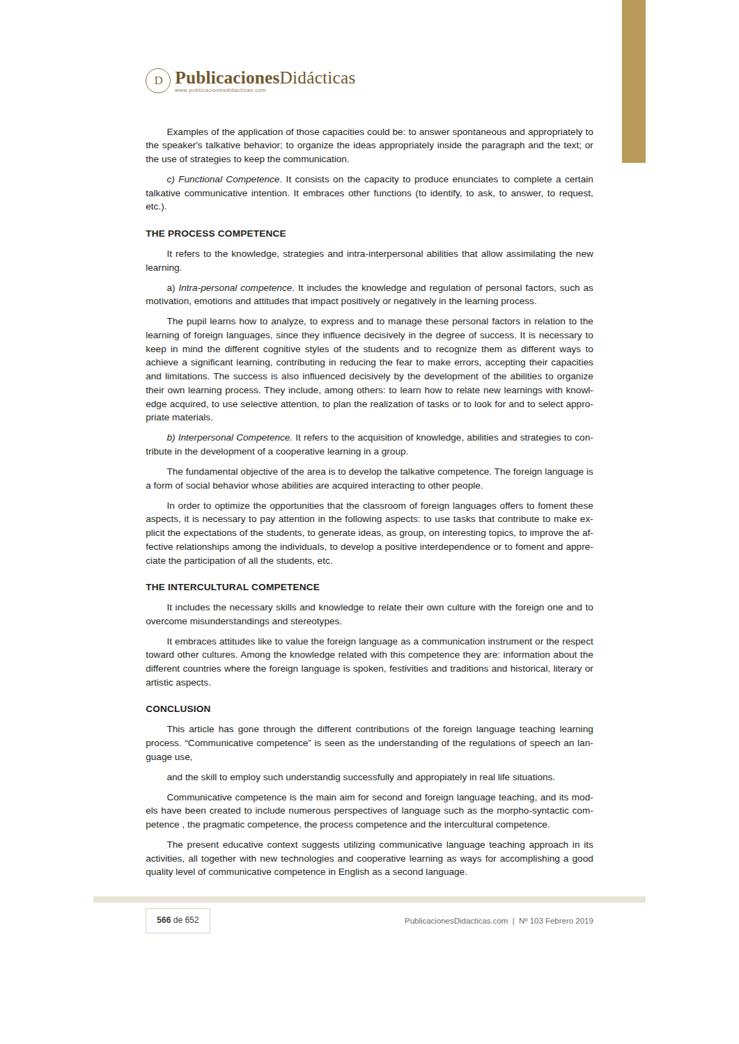D Publicaciones Didácticas www.publicacionesdidacticas.com
Examples of the application of those capacities could be: to answer spontaneous and appropriately to the speaker's talkative behavior; to organize the ideas appropriately inside the paragraph and the text; or the use of strategies to keep the communication.
c) Functional Competence. It consists on the capacity to produce enunciates to complete a certain talkative communicative intention. It embraces other functions (to identify, to ask, to answer, to request, etc.).
The process competence
It refers to the knowledge, strategies and intra-interpersonal abilities that allow assimilating the new learning.
a) Intra-personal competence. It includes the knowledge and regulation of personal factors, such as motivation, emotions and attitudes that impact positively or negatively in the learning process.
The pupil learns how to analyze, to express and to manage these personal factors in relation to the learning of foreign languages, since they influence decisively in the degree of success. It is necessary to keep in mind the different cognitive styles of the students and to recognize them as different ways to achieve a significant learning, contributing in reducing the fear to make errors, accepting their capacities and limitations. The success is also influenced decisively by the development of the abilities to organize their own learning process. They include, among others: to learn how to relate new learnings with knowledge acquired, to use selective attention, to plan the realization of tasks or to look for and to select appropriate materials.
b) Interpersonal Competence. It refers to the acquisition of knowledge, abilities and strategies to contribute in the development of a cooperative learning in a group.
The fundamental objective of the area is to develop the talkative competence. The foreign language is a form of social behavior whose abilities are acquired interacting to other people.
In order to optimize the opportunities that the classroom of foreign languages offers to foment these aspects, it is necessary to pay attention in the following aspects: to use tasks that contribute to make explicit the expectations of the students, to generate ideas, as group, on interesting topics, to improve the affective relationships among the individuals, to develop a positive interdependence or to foment and appreciate the participation of all the students, etc.
The intercultural competence
It includes the necessary skills and knowledge to relate their own culture with the foreign one and to overcome misunderstandings and stereotypes.
It embraces attitudes like to value the foreign language as a communication instrument or the respect toward other cultures. Among the knowledge related with this competence they are: information about the different countries where the foreign language is spoken, festivities and traditions and historical, literary or artistic aspects.
Conclusion
This article has gone through the different contributions of the foreign language teaching learning process. “Communicative competence” is seen as the understanding of the regulations of speech an language use,
and the skill to employ such understandig successfully and appropiately in real life situations.
Communicative competence is the main aim for second and foreign language teaching, and its models have been created to include numerous perspectives of language such as the morpho-syntactic competence , the pragmatic competence, the process competence and the intercultural competence.
The present educative context suggests utilizing communicative language teaching approach in its activities, all together with new technologies and cooperative learning as ways for accomplishing a good quality level of communicative competence in English as a second language.
566 de 652
PublicacionesDidacticas.com | Nº 103 Febrero 2019